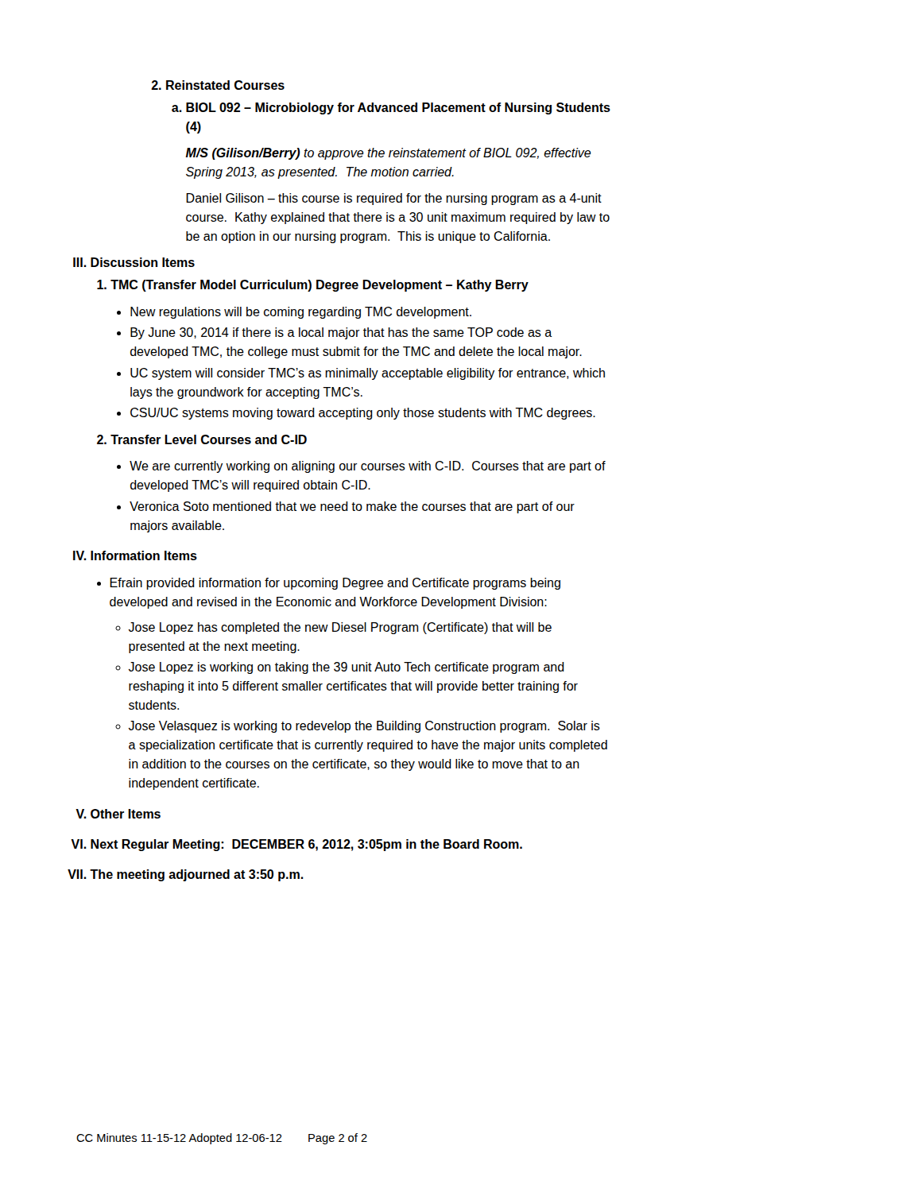Reinstated Courses
BIOL 092 – Microbiology for Advanced Placement of Nursing Students (4)
M/S (Gilison/Berry) to approve the reinstatement of BIOL 092, effective Spring 2013, as presented. The motion carried.
Daniel Gilison – this course is required for the nursing program as a 4-unit course. Kathy explained that there is a 30 unit maximum required by law to be an option in our nursing program. This is unique to California.
Discussion Items
TMC (Transfer Model Curriculum) Degree Development – Kathy Berry
New regulations will be coming regarding TMC development.
By June 30, 2014 if there is a local major that has the same TOP code as a developed TMC, the college must submit for the TMC and delete the local major.
UC system will consider TMC’s as minimally acceptable eligibility for entrance, which lays the groundwork for accepting TMC’s.
CSU/UC systems moving toward accepting only those students with TMC degrees.
Transfer Level Courses and C-ID
We are currently working on aligning our courses with C-ID. Courses that are part of developed TMC’s will required obtain C-ID.
Veronica Soto mentioned that we need to make the courses that are part of our majors available.
Information Items
Efrain provided information for upcoming Degree and Certificate programs being developed and revised in the Economic and Workforce Development Division:
Jose Lopez has completed the new Diesel Program (Certificate) that will be presented at the next meeting.
Jose Lopez is working on taking the 39 unit Auto Tech certificate program and reshaping it into 5 different smaller certificates that will provide better training for students.
Jose Velasquez is working to redevelop the Building Construction program. Solar is a specialization certificate that is currently required to have the major units completed in addition to the courses on the certificate, so they would like to move that to an independent certificate.
Other Items
Next Regular Meeting: DECEMBER 6, 2012, 3:05pm in the Board Room.
The meeting adjourned at 3:50 p.m.
CC Minutes 11-15-12 Adopted 12-06-12Page 2 of 2